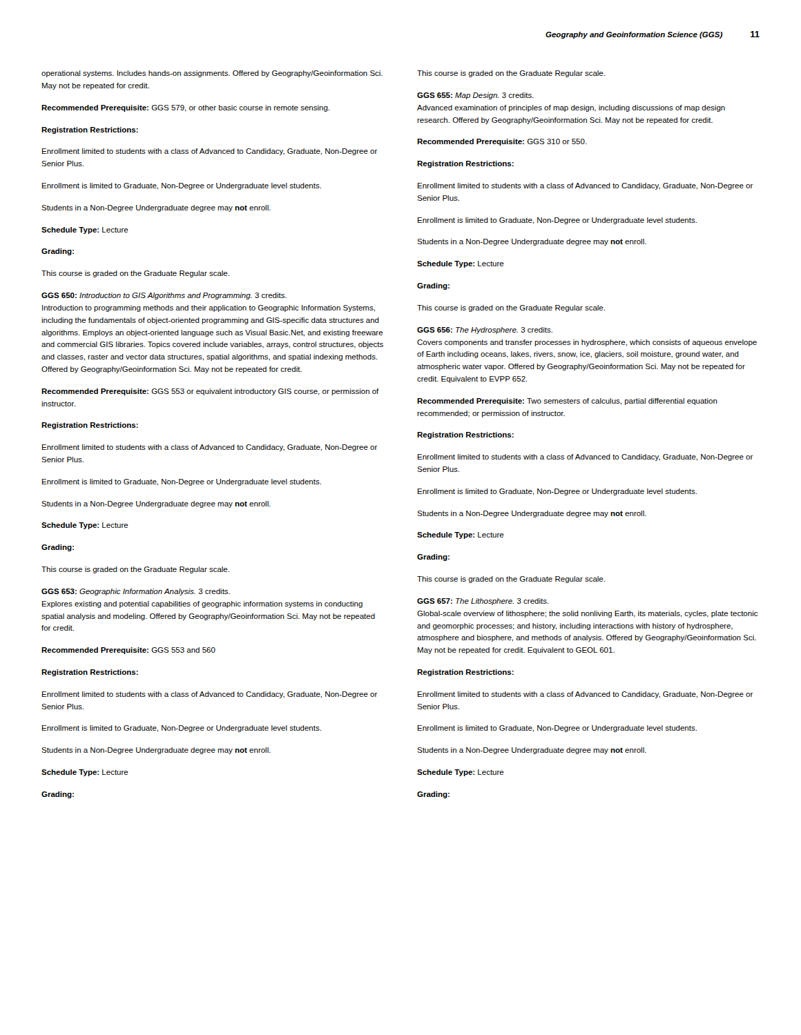Geography and Geoinformation Science (GGS) 11
operational systems. Includes hands-on assignments. Offered by Geography/Geoinformation Sci. May not be repeated for credit.
Recommended Prerequisite: GGS 579, or other basic course in remote sensing.
Registration Restrictions:
Enrollment limited to students with a class of Advanced to Candidacy, Graduate, Non-Degree or Senior Plus.
Enrollment is limited to Graduate, Non-Degree or Undergraduate level students.
Students in a Non-Degree Undergraduate degree may not enroll.
Schedule Type: Lecture
Grading:
This course is graded on the Graduate Regular scale.
GGS 650: Introduction to GIS Algorithms and Programming. 3 credits.
Introduction to programming methods and their application to Geographic Information Systems, including the fundamentals of object-oriented programming and GIS-specific data structures and algorithms. Employs an object-oriented language such as Visual Basic.Net, and existing freeware and commercial GIS libraries. Topics covered include variables, arrays, control structures, objects and classes, raster and vector data structures, spatial algorithms, and spatial indexing methods. Offered by Geography/Geoinformation Sci. May not be repeated for credit.
Recommended Prerequisite: GGS 553 or equivalent introductory GIS course, or permission of instructor.
Registration Restrictions:
Enrollment limited to students with a class of Advanced to Candidacy, Graduate, Non-Degree or Senior Plus.
Enrollment is limited to Graduate, Non-Degree or Undergraduate level students.
Students in a Non-Degree Undergraduate degree may not enroll.
Schedule Type: Lecture
Grading:
This course is graded on the Graduate Regular scale.
GGS 653: Geographic Information Analysis. 3 credits.
Explores existing and potential capabilities of geographic information systems in conducting spatial analysis and modeling. Offered by Geography/Geoinformation Sci. May not be repeated for credit.
Recommended Prerequisite: GGS 553 and 560
Registration Restrictions:
Enrollment limited to students with a class of Advanced to Candidacy, Graduate, Non-Degree or Senior Plus.
Enrollment is limited to Graduate, Non-Degree or Undergraduate level students.
Students in a Non-Degree Undergraduate degree may not enroll.
Schedule Type: Lecture
Grading:
This course is graded on the Graduate Regular scale.
GGS 655: Map Design. 3 credits.
Advanced examination of principles of map design, including discussions of map design research. Offered by Geography/Geoinformation Sci. May not be repeated for credit.
Recommended Prerequisite: GGS 310 or 550.
Registration Restrictions:
Enrollment limited to students with a class of Advanced to Candidacy, Graduate, Non-Degree or Senior Plus.
Enrollment is limited to Graduate, Non-Degree or Undergraduate level students.
Students in a Non-Degree Undergraduate degree may not enroll.
Schedule Type: Lecture
Grading:
This course is graded on the Graduate Regular scale.
GGS 656: The Hydrosphere. 3 credits.
Covers components and transfer processes in hydrosphere, which consists of aqueous envelope of Earth including oceans, lakes, rivers, snow, ice, glaciers, soil moisture, ground water, and atmospheric water vapor. Offered by Geography/Geoinformation Sci. May not be repeated for credit. Equivalent to EVPP 652.
Recommended Prerequisite: Two semesters of calculus, partial differential equation recommended; or permission of instructor.
Registration Restrictions:
Enrollment limited to students with a class of Advanced to Candidacy, Graduate, Non-Degree or Senior Plus.
Enrollment is limited to Graduate, Non-Degree or Undergraduate level students.
Students in a Non-Degree Undergraduate degree may not enroll.
Schedule Type: Lecture
Grading:
This course is graded on the Graduate Regular scale.
GGS 657: The Lithosphere. 3 credits.
Global-scale overview of lithosphere; the solid nonliving Earth, its materials, cycles, plate tectonic and geomorphic processes; and history, including interactions with history of hydrosphere, atmosphere and biosphere, and methods of analysis. Offered by Geography/Geoinformation Sci. May not be repeated for credit. Equivalent to GEOL 601.
Registration Restrictions:
Enrollment limited to students with a class of Advanced to Candidacy, Graduate, Non-Degree or Senior Plus.
Enrollment is limited to Graduate, Non-Degree or Undergraduate level students.
Students in a Non-Degree Undergraduate degree may not enroll.
Schedule Type: Lecture
Grading: